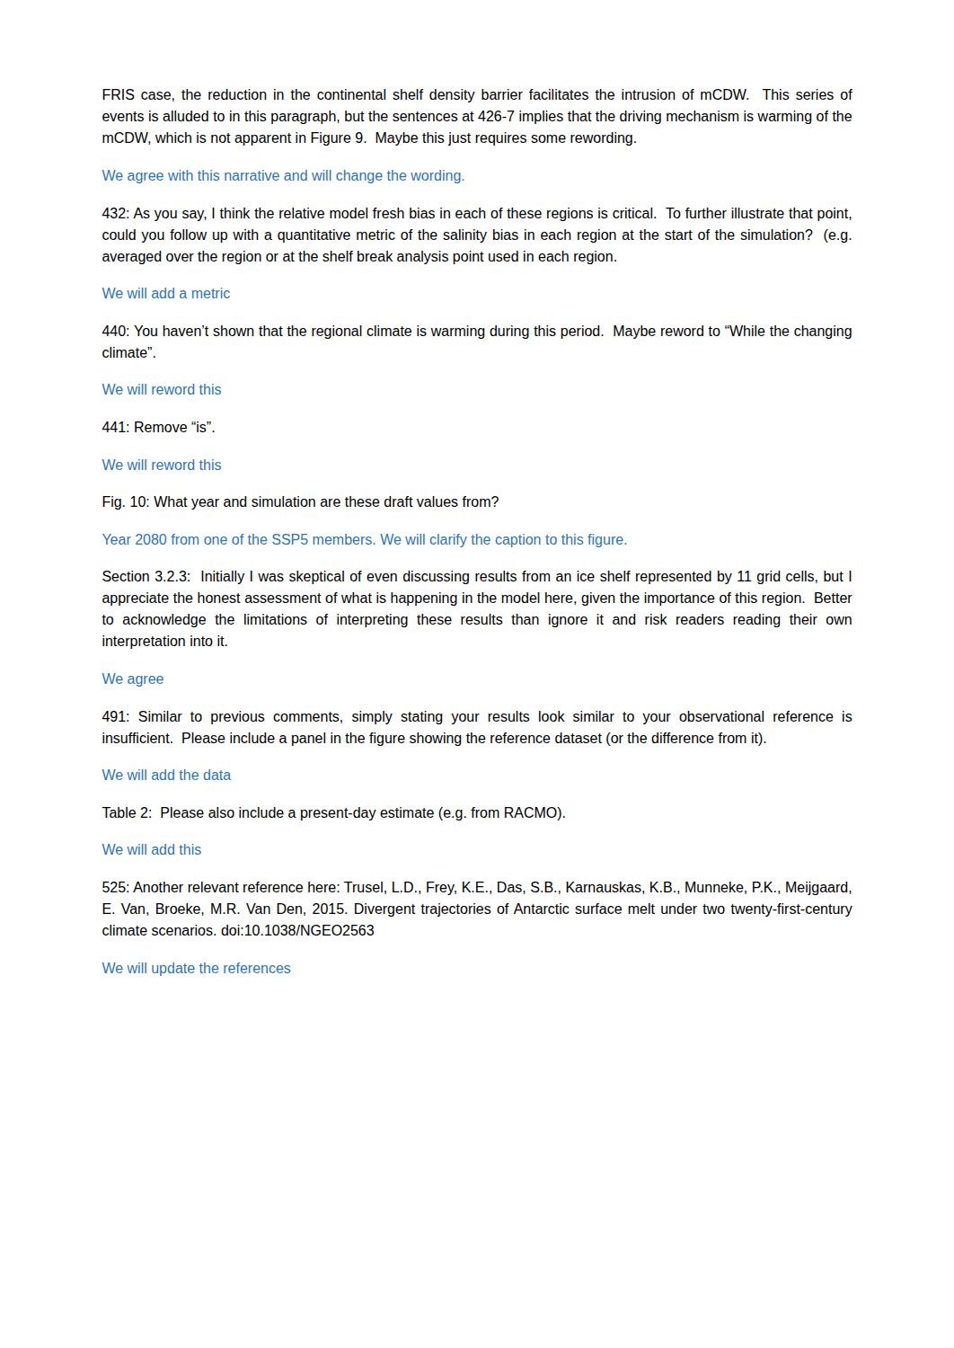FRIS case, the reduction in the continental shelf density barrier facilitates the intrusion of mCDW. This series of events is alluded to in this paragraph, but the sentences at 426-7 implies that the driving mechanism is warming of the mCDW, which is not apparent in Figure 9. Maybe this just requires some rewording.
We agree with this narrative and will change the wording.
432: As you say, I think the relative model fresh bias in each of these regions is critical. To further illustrate that point, could you follow up with a quantitative metric of the salinity bias in each region at the start of the simulation? (e.g. averaged over the region or at the shelf break analysis point used in each region.
We will add a metric
440: You haven’t shown that the regional climate is warming during this period. Maybe reword to “While the changing climate”.
We will reword this
441: Remove “is”.
We will reword this
Fig. 10: What year and simulation are these draft values from?
Year 2080 from one of the SSP5 members. We will clarify the caption to this figure.
Section 3.2.3: Initially I was skeptical of even discussing results from an ice shelf represented by 11 grid cells, but I appreciate the honest assessment of what is happening in the model here, given the importance of this region. Better to acknowledge the limitations of interpreting these results than ignore it and risk readers reading their own interpretation into it.
We agree
491: Similar to previous comments, simply stating your results look similar to your observational reference is insufficient. Please include a panel in the figure showing the reference dataset (or the difference from it).
We will add the data
Table 2: Please also include a present-day estimate (e.g. from RACMO).
We will add this
525: Another relevant reference here: Trusel, L.D., Frey, K.E., Das, S.B., Karnauskas, K.B., Munneke, P.K., Meijgaard, E. Van, Broeke, M.R. Van Den, 2015. Divergent trajectories of Antarctic surface melt under two twenty-first-century climate scenarios. doi:10.1038/NGEO2563
We will update the references